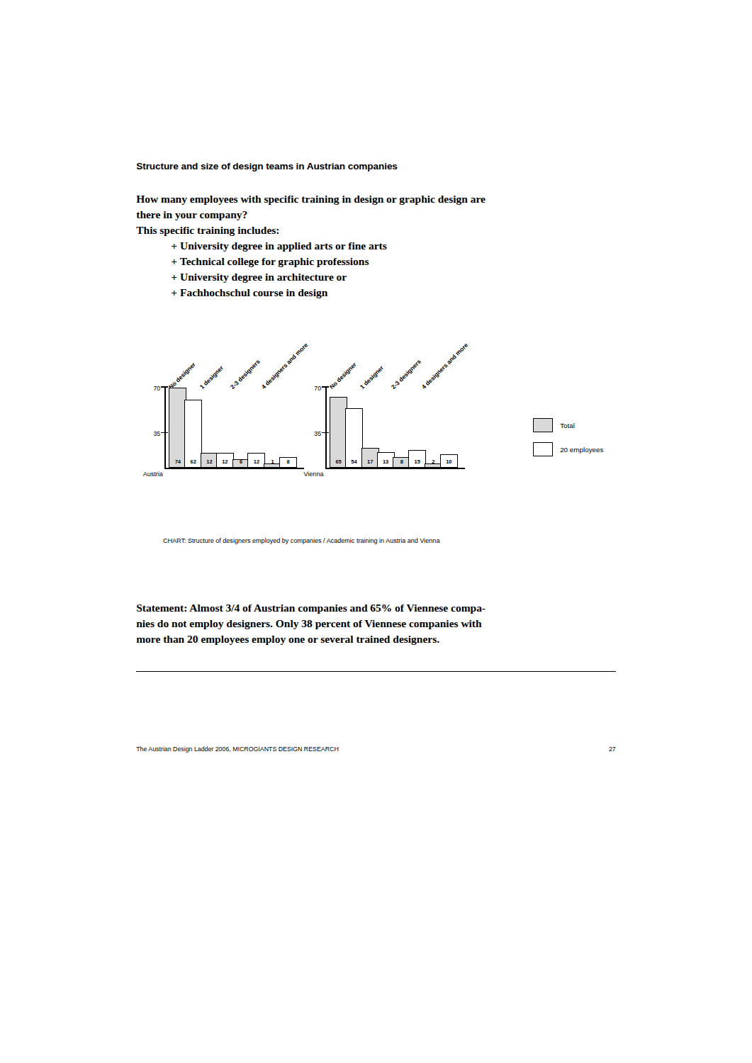Structure and size of design teams in Austrian companies
How many employees with specific training in design or graphic design are
there in your company?
This specific training includes: + University degree in applied arts or fine arts + Technical college for graphic professions + University degree in architecture or + Fachhochschul course in design
70
35
Austria
No designer
1 designer
2-3 designers
4 designers and more
74
62
12
12
6
12
1
8
70
35
Vienna
No designer
1 designer
2-3 designers
4 designers and more
65
54
17
13
8
15
2
10
Total
20 employees
CHART: Structure of designers employed by companies / Academic training in Austria and Vienna
Statement: Almost 3/4 of Austrian companies and 65% of Viennese compa‑
nies do not employ designers. Only 38 percent of Viennese companies with
more than 20 employees employ one or several trained designers.
The Austrian Design Ladder 2006, MICROGIANTS DESIGN RESEARCH 27